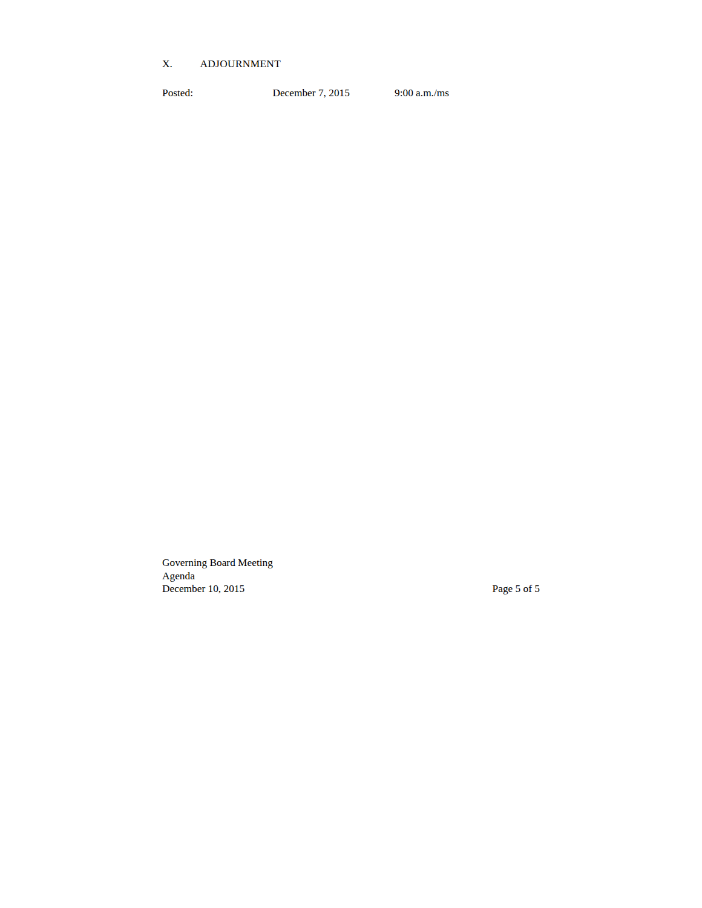X. ADJOURNMENT
Posted: December 7, 2015 9:00 a.m./ms
Governing Board Meeting
Agenda
December 10, 2015
Page 5 of 5